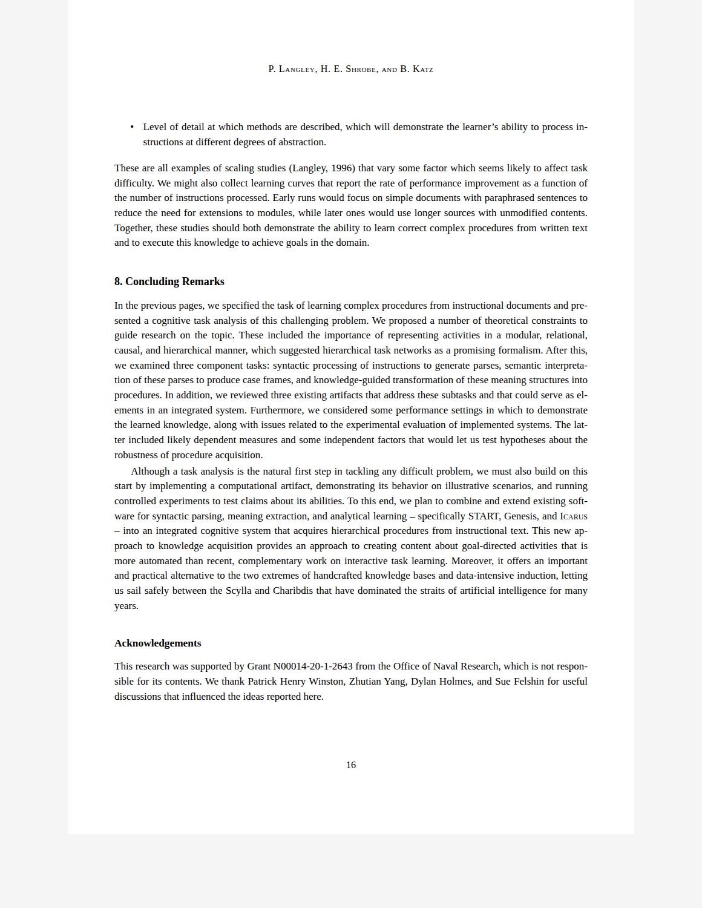P. Langley, H. E. Shrobe, and B. Katz
Level of detail at which methods are described, which will demonstrate the learner’s ability to process instructions at different degrees of abstraction.
These are all examples of scaling studies (Langley, 1996) that vary some factor which seems likely to affect task difficulty. We might also collect learning curves that report the rate of performance improvement as a function of the number of instructions processed. Early runs would focus on simple documents with paraphrased sentences to reduce the need for extensions to modules, while later ones would use longer sources with unmodified contents. Together, these studies should both demonstrate the ability to learn correct complex procedures from written text and to execute this knowledge to achieve goals in the domain.
8. Concluding Remarks
In the previous pages, we specified the task of learning complex procedures from instructional documents and presented a cognitive task analysis of this challenging problem. We proposed a number of theoretical constraints to guide research on the topic. These included the importance of representing activities in a modular, relational, causal, and hierarchical manner, which suggested hierarchical task networks as a promising formalism. After this, we examined three component tasks: syntactic processing of instructions to generate parses, semantic interpretation of these parses to produce case frames, and knowledge-guided transformation of these meaning structures into procedures. In addition, we reviewed three existing artifacts that address these subtasks and that could serve as elements in an integrated system. Furthermore, we considered some performance settings in which to demonstrate the learned knowledge, along with issues related to the experimental evaluation of implemented systems. The latter included likely dependent measures and some independent factors that would let us test hypotheses about the robustness of procedure acquisition.
Although a task analysis is the natural first step in tackling any difficult problem, we must also build on this start by implementing a computational artifact, demonstrating its behavior on illustrative scenarios, and running controlled experiments to test claims about its abilities. To this end, we plan to combine and extend existing software for syntactic parsing, meaning extraction, and analytical learning – specifically START, Genesis, and Icarus – into an integrated cognitive system that acquires hierarchical procedures from instructional text. This new approach to knowledge acquisition provides an approach to creating content about goal-directed activities that is more automated than recent, complementary work on interactive task learning. Moreover, it offers an important and practical alternative to the two extremes of handcrafted knowledge bases and data-intensive induction, letting us sail safely between the Scylla and Charibdis that have dominated the straits of artificial intelligence for many years.
Acknowledgements
This research was supported by Grant N00014-20-1-2643 from the Office of Naval Research, which is not responsible for its contents. We thank Patrick Henry Winston, Zhutian Yang, Dylan Holmes, and Sue Felshin for useful discussions that influenced the ideas reported here.
16